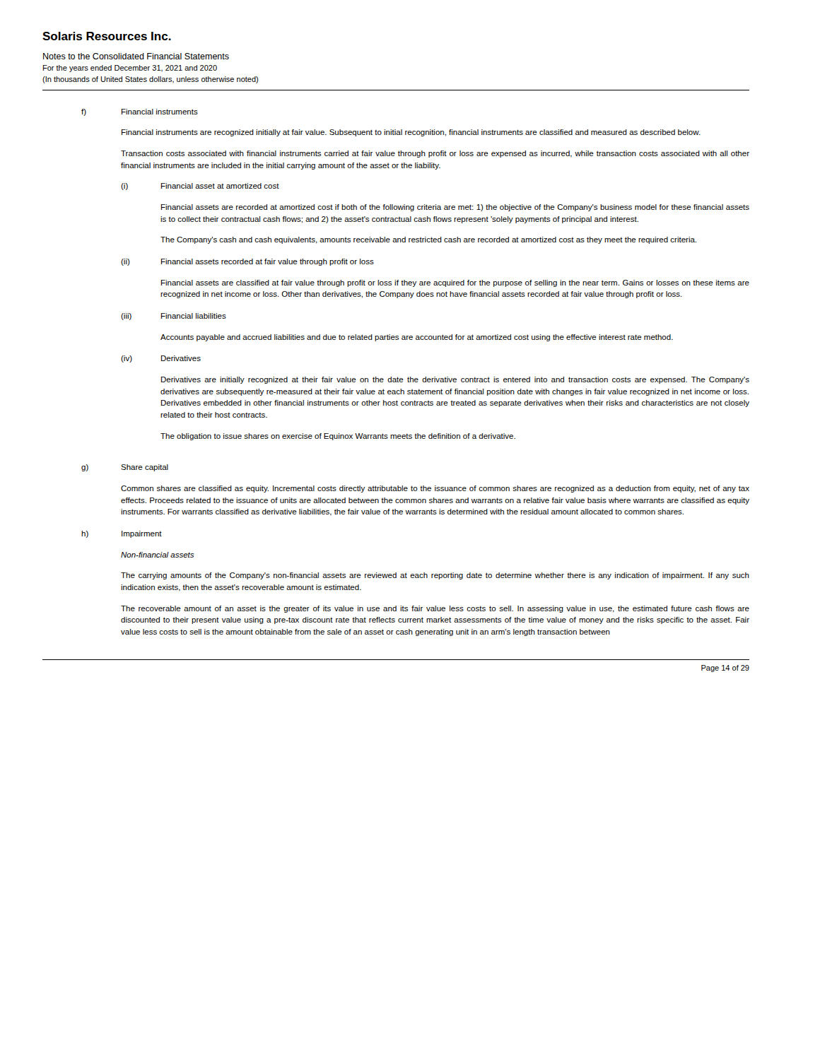Solaris Resources Inc.
Notes to the Consolidated Financial Statements
For the years ended December 31, 2021 and 2020
(In thousands of United States dollars, unless otherwise noted)
f)
Financial instruments
Financial instruments are recognized initially at fair value. Subsequent to initial recognition, financial instruments are classified and measured as described below.
Transaction costs associated with financial instruments carried at fair value through profit or loss are expensed as incurred, while transaction costs associated with all other financial instruments are included in the initial carrying amount of the asset or the liability.
(i)
Financial asset at amortized cost
Financial assets are recorded at amortized cost if both of the following criteria are met: 1) the objective of the Company's business model for these financial assets is to collect their contractual cash flows; and 2) the asset's contractual cash flows represent 'solely payments of principal and interest.
The Company's cash and cash equivalents, amounts receivable and restricted cash are recorded at amortized cost as they meet the required criteria.
(ii)
Financial assets recorded at fair value through profit or loss
Financial assets are classified at fair value through profit or loss if they are acquired for the purpose of selling in the near term. Gains or losses on these items are recognized in net income or loss. Other than derivatives, the Company does not have financial assets recorded at fair value through profit or loss.
(iii)
Financial liabilities
Accounts payable and accrued liabilities and due to related parties are accounted for at amortized cost using the effective interest rate method.
(iv)
Derivatives
Derivatives are initially recognized at their fair value on the date the derivative contract is entered into and transaction costs are expensed. The Company's derivatives are subsequently re-measured at their fair value at each statement of financial position date with changes in fair value recognized in net income or loss. Derivatives embedded in other financial instruments or other host contracts are treated as separate derivatives when their risks and characteristics are not closely related to their host contracts.
The obligation to issue shares on exercise of Equinox Warrants meets the definition of a derivative.
g)
Share capital
Common shares are classified as equity. Incremental costs directly attributable to the issuance of common shares are recognized as a deduction from equity, net of any tax effects. Proceeds related to the issuance of units are allocated between the common shares and warrants on a relative fair value basis where warrants are classified as equity instruments. For warrants classified as derivative liabilities, the fair value of the warrants is determined with the residual amount allocated to common shares.
h)
Impairment
Non-financial assets
The carrying amounts of the Company's non-financial assets are reviewed at each reporting date to determine whether there is any indication of impairment. If any such indication exists, then the asset's recoverable amount is estimated.
The recoverable amount of an asset is the greater of its value in use and its fair value less costs to sell. In assessing value in use, the estimated future cash flows are discounted to their present value using a pre-tax discount rate that reflects current market assessments of the time value of money and the risks specific to the asset. Fair value less costs to sell is the amount obtainable from the sale of an asset or cash generating unit in an arm's length transaction between
Page 14 of 29